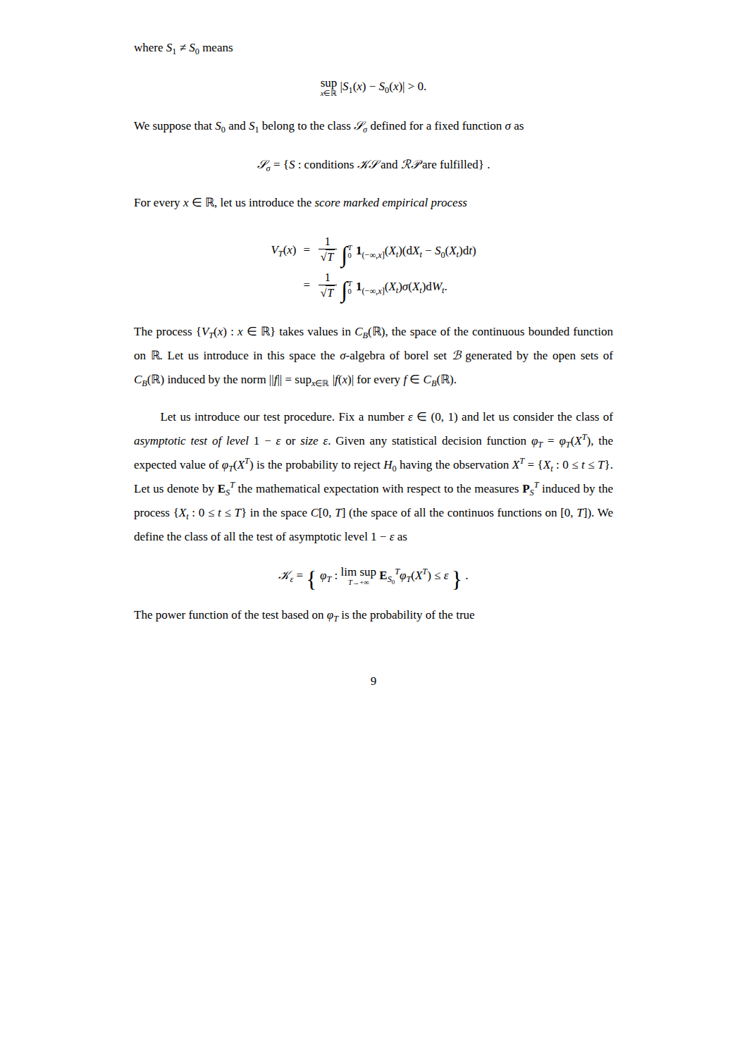where S1 ≠ S0 means
sup x∈ℝ |S1(x) − S0(x)| > 0.
We suppose that S0 and S1 belong to the class 𝒮σ defined for a fixed function σ as
𝒮σ = {S : conditions 𝒦𝒮 and ℛ𝒫 are fulfilled} .
For every x ∈ ℝ, let us introduce the score marked empirical process
| V T ( x ) | = | 1 √ T ∫ T 0 1 (−∞, x ] ( X t )(d X t − S 0 ( X t )d t ) |
| | = | 1 √ T ∫ T 0 1 (−∞, x ] ( X t ) σ ( X t )d W t . |
The process {VT(x) : x ∈ ℝ} takes values in CB(ℝ), the space of the continuous bounded function on ℝ. Let us introduce in this space the σ-algebra of borel set ℬ generated by the open sets of CB(ℝ) induced by the norm ||f|| = supx∈ℝ |f(x)| for every f ∈ CB(ℝ).
Let us introduce our test procedure. Fix a number ε ∈ (0, 1) and let us consider the class of asymptotic test of level 1 − ε or size ε. Given any statistical decision function φT = φT(XT), the expected value of φT(XT) is the probability to reject H0 having the observation XT = {Xt : 0 ≤ t ≤ T}. Let us denote by EST the mathematical expectation with respect to the measures PST induced by the process {Xt : 0 ≤ t ≤ T} in the space C[0, T] (the space of all the continuos functions on [0, T]). We define the class of all the test of asymptotic level 1 − ε as
𝒦ε = { φT : lim sup T→+∞ ES0TφT(XT) ≤ ε } .
The power function of the test based on φT is the probability of the true
9